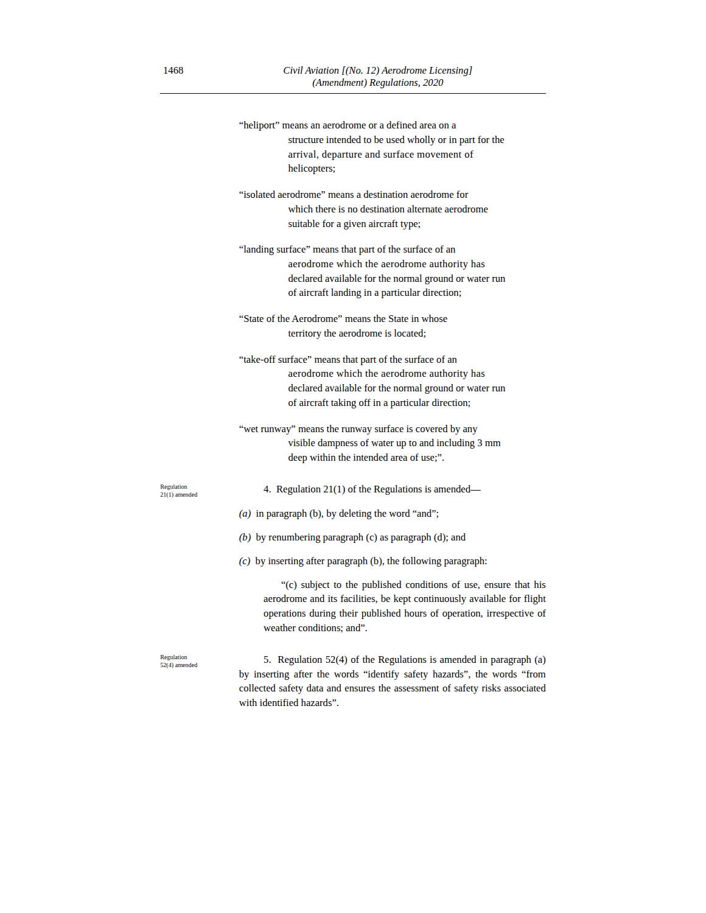1468
Civil Aviation [(No. 12) Aerodrome Licensing]
(Amendment) Regulations, 2020
“heliport” means an aerodrome or a defined area on a structure intended to be used wholly or in part for the arrival, departure and surface movement of helicopters;
“isolated aerodrome” means a destination aerodrome for which there is no destination alternate aerodrome suitable for a given aircraft type;
“landing surface” means that part of the surface of an aerodrome which the aerodrome authority has declared available for the normal ground or water run of aircraft landing in a particular direction;
“State of the Aerodrome” means the State in whose territory the aerodrome is located;
“take-off surface” means that part of the surface of an aerodrome which the aerodrome authority has declared available for the normal ground or water run of aircraft taking off in a particular direction;
“wet runway” means the runway surface is covered by any visible dampness of water up to and including 3 mm deep within the intended area of use;”.
Regulation
21(1) amended
4. Regulation 21(1) of the Regulations is amended—
(a) in paragraph (b), by deleting the word “and”;
(b) by renumbering paragraph (c) as paragraph (d); and
(c) by inserting after paragraph (b), the following paragraph:
“(c) subject to the published conditions of use, ensure that his aerodrome and its facilities, be kept continuously available for flight operations during their published hours of operation, irrespective of weather conditions; and”.
Regulation
52(4) amended
5. Regulation 52(4) of the Regulations is amended in paragraph (a) by inserting after the words “identify safety hazards”, the words “from collected safety data and ensures the assessment of safety risks associated with identified hazards”.